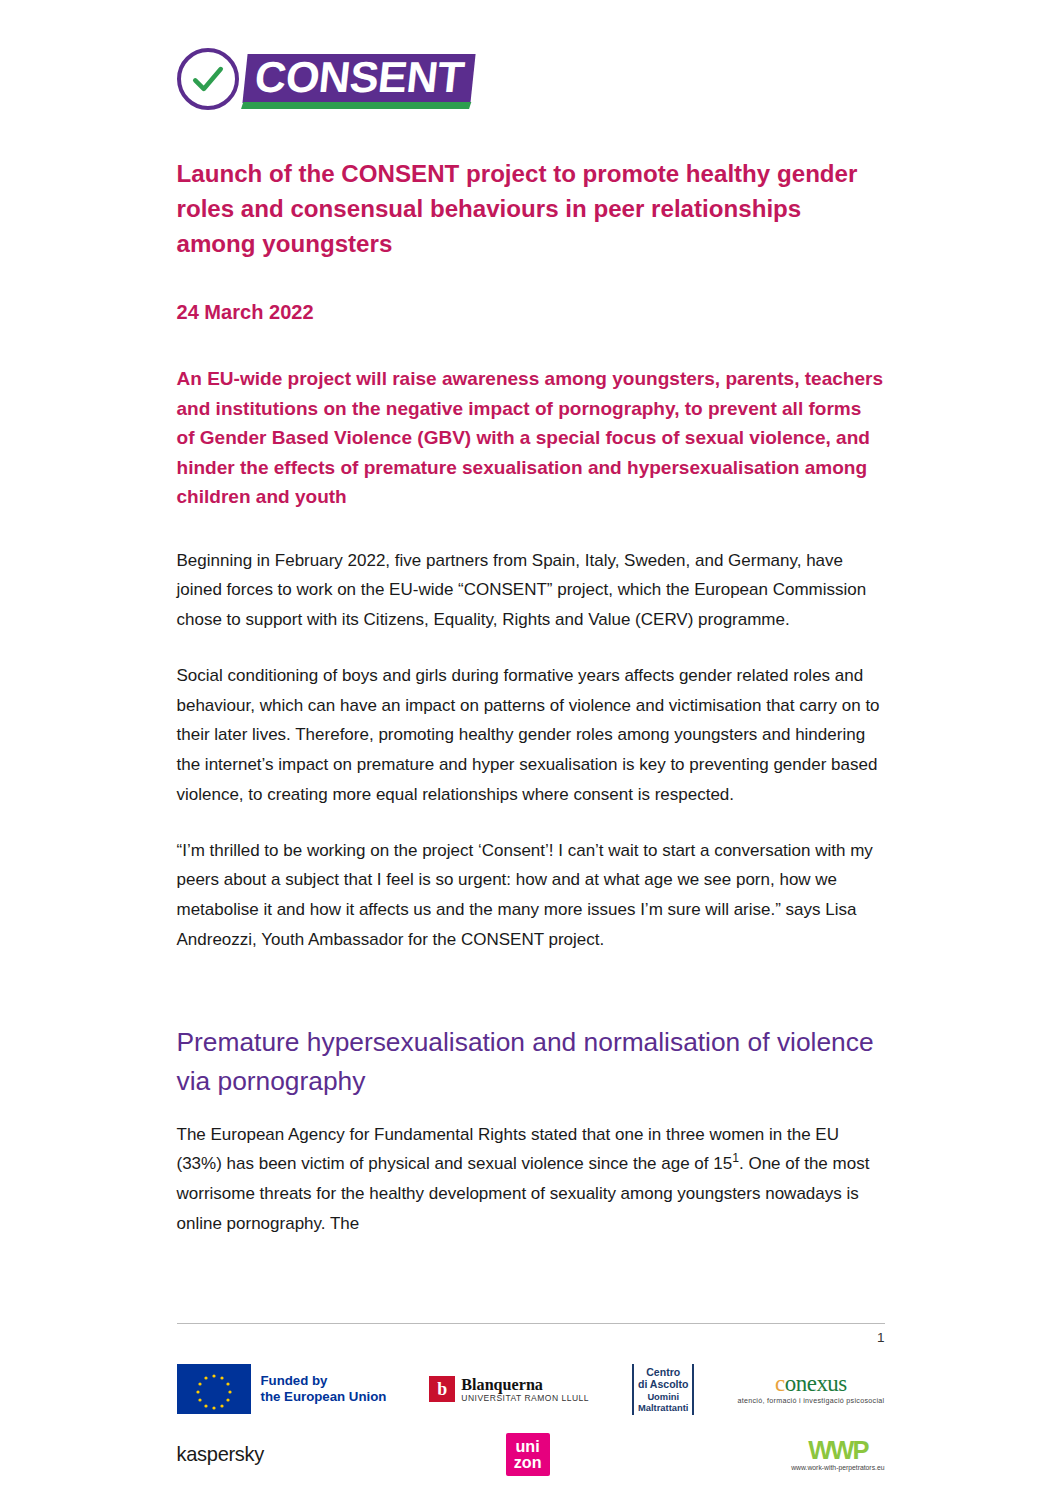CONSENT
Launch of the CONSENT project to promote healthy gender roles and consensual behaviours in peer relationships among youngsters
24 March 2022
An EU-wide project will raise awareness among youngsters, parents, teachers and institutions on the negative impact of pornography, to prevent all forms of Gender Based Violence (GBV) with a special focus of sexual violence, and hinder the effects of premature sexualisation and hypersexualisation among children and youth
Beginning in February 2022, five partners from Spain, Italy, Sweden, and Germany, have joined forces to work on the EU-wide “CONSENT” project, which the European Commission chose to support with its Citizens, Equality, Rights and Value (CERV) programme.
Social conditioning of boys and girls during formative years affects gender related roles and behaviour, which can have an impact on patterns of violence and victimisation that carry on to their later lives. Therefore, promoting healthy gender roles among youngsters and hindering the internet’s impact on premature and hyper sexualisation is key to preventing gender based violence, to creating more equal relationships where consent is respected.
“I’m thrilled to be working on the project ‘Consent’! I can’t wait to start a conversation with my peers about a subject that I feel is so urgent: how and at what age we see porn, how we metabolise it and how it affects us and the many more issues I’m sure will arise.” says Lisa Andreozzi, Youth Ambassador for the CONSENT project.
Premature hypersexualisation and normalisation of violence via pornography
The European Agency for Fundamental Rights stated that one in three women in the EU (33%) has been victim of physical and sexual violence since the age of 151. One of the most worrisome threats for the healthy development of sexuality among youngsters nowadays is online pornography. The
1
Funded by
the European Union
b
Blanquerna
Universitat Ramon Llull
Centro
di Ascolto Uomini
Maltrattanti
conexus
atenció, formació i investigació psicosocial
kaspersky
unizon
WWP
www.work-with-perpetrators.eu